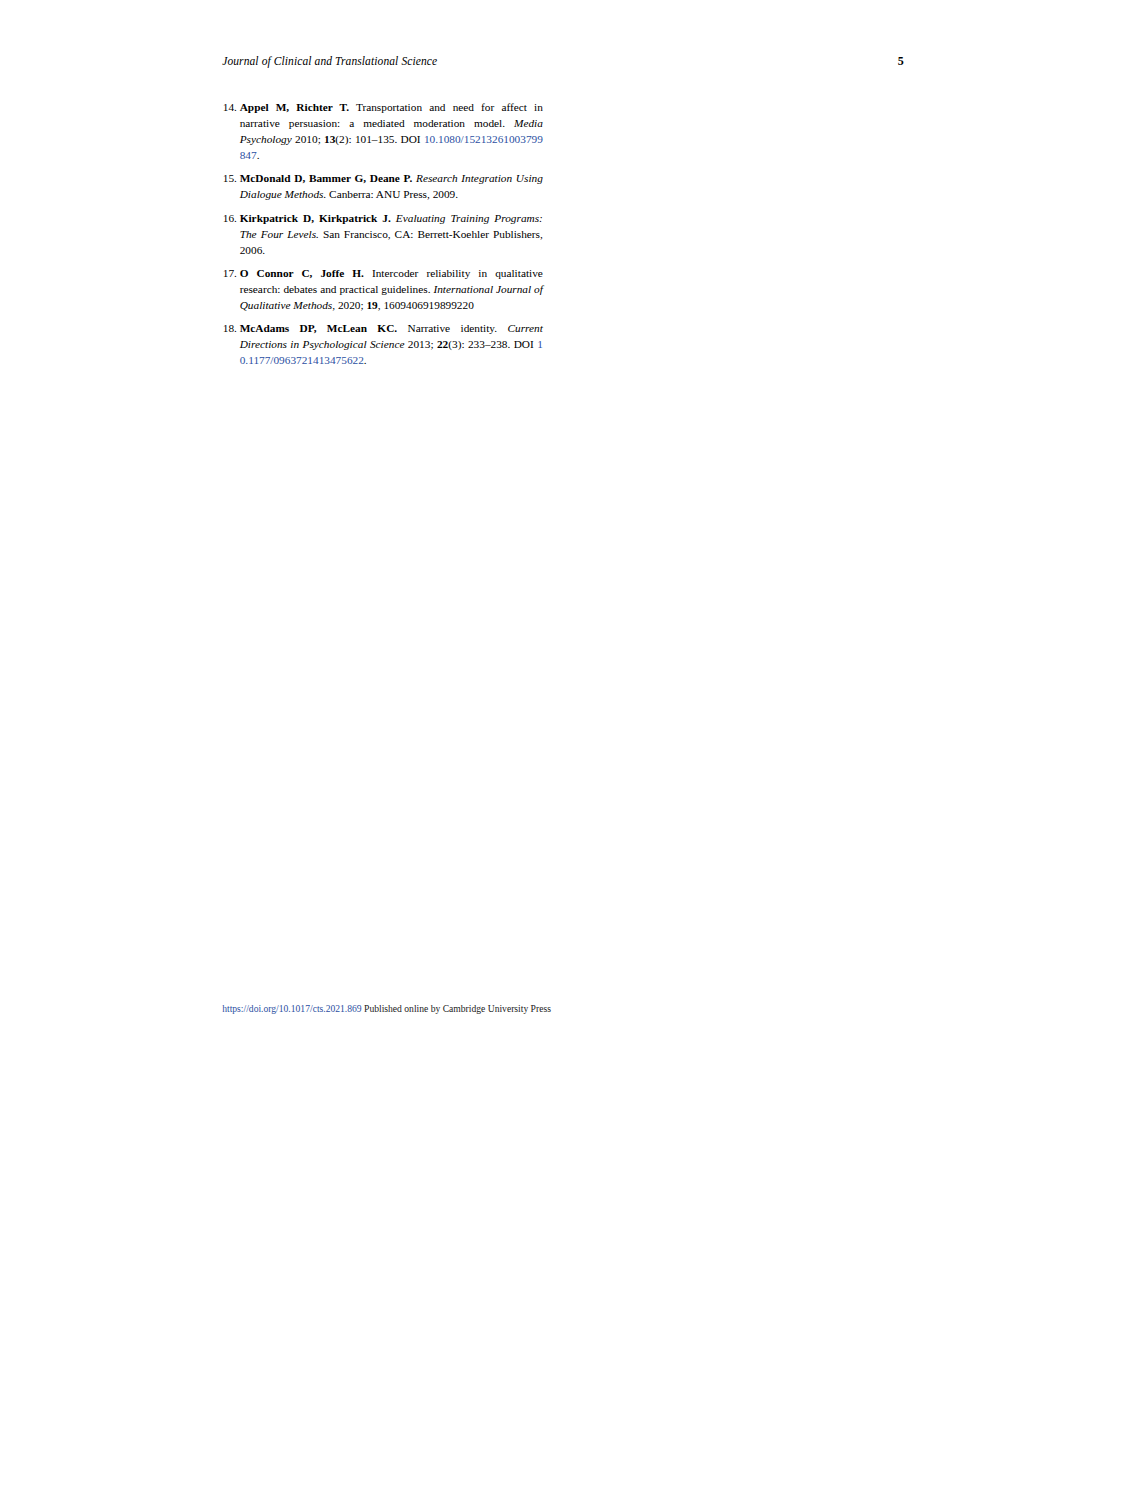Journal of Clinical and Translational Science 5
Appel M, Richter T. Transportation and need for affect in narrative persuasion: a mediated moderation model. Media Psychology 2010; 13(2): 101–135. DOI 10.1080/15213261003799847.
McDonald D, Bammer G, Deane P. Research Integration Using Dialogue Methods. Canberra: ANU Press, 2009.
Kirkpatrick D, Kirkpatrick J. Evaluating Training Programs: The Four Levels. San Francisco, CA: Berrett-Koehler Publishers, 2006.
O Connor C, Joffe H. Intercoder reliability in qualitative research: debates and practical guidelines. International Journal of Qualitative Methods, 2020; 19, 1609406919899220
McAdams DP, McLean KC. Narrative identity. Current Directions in Psychological Science 2013; 22(3): 233–238. DOI 10.1177/0963721413475622.
https://doi.org/10.1017/cts.2021.869 Published online by Cambridge University Press